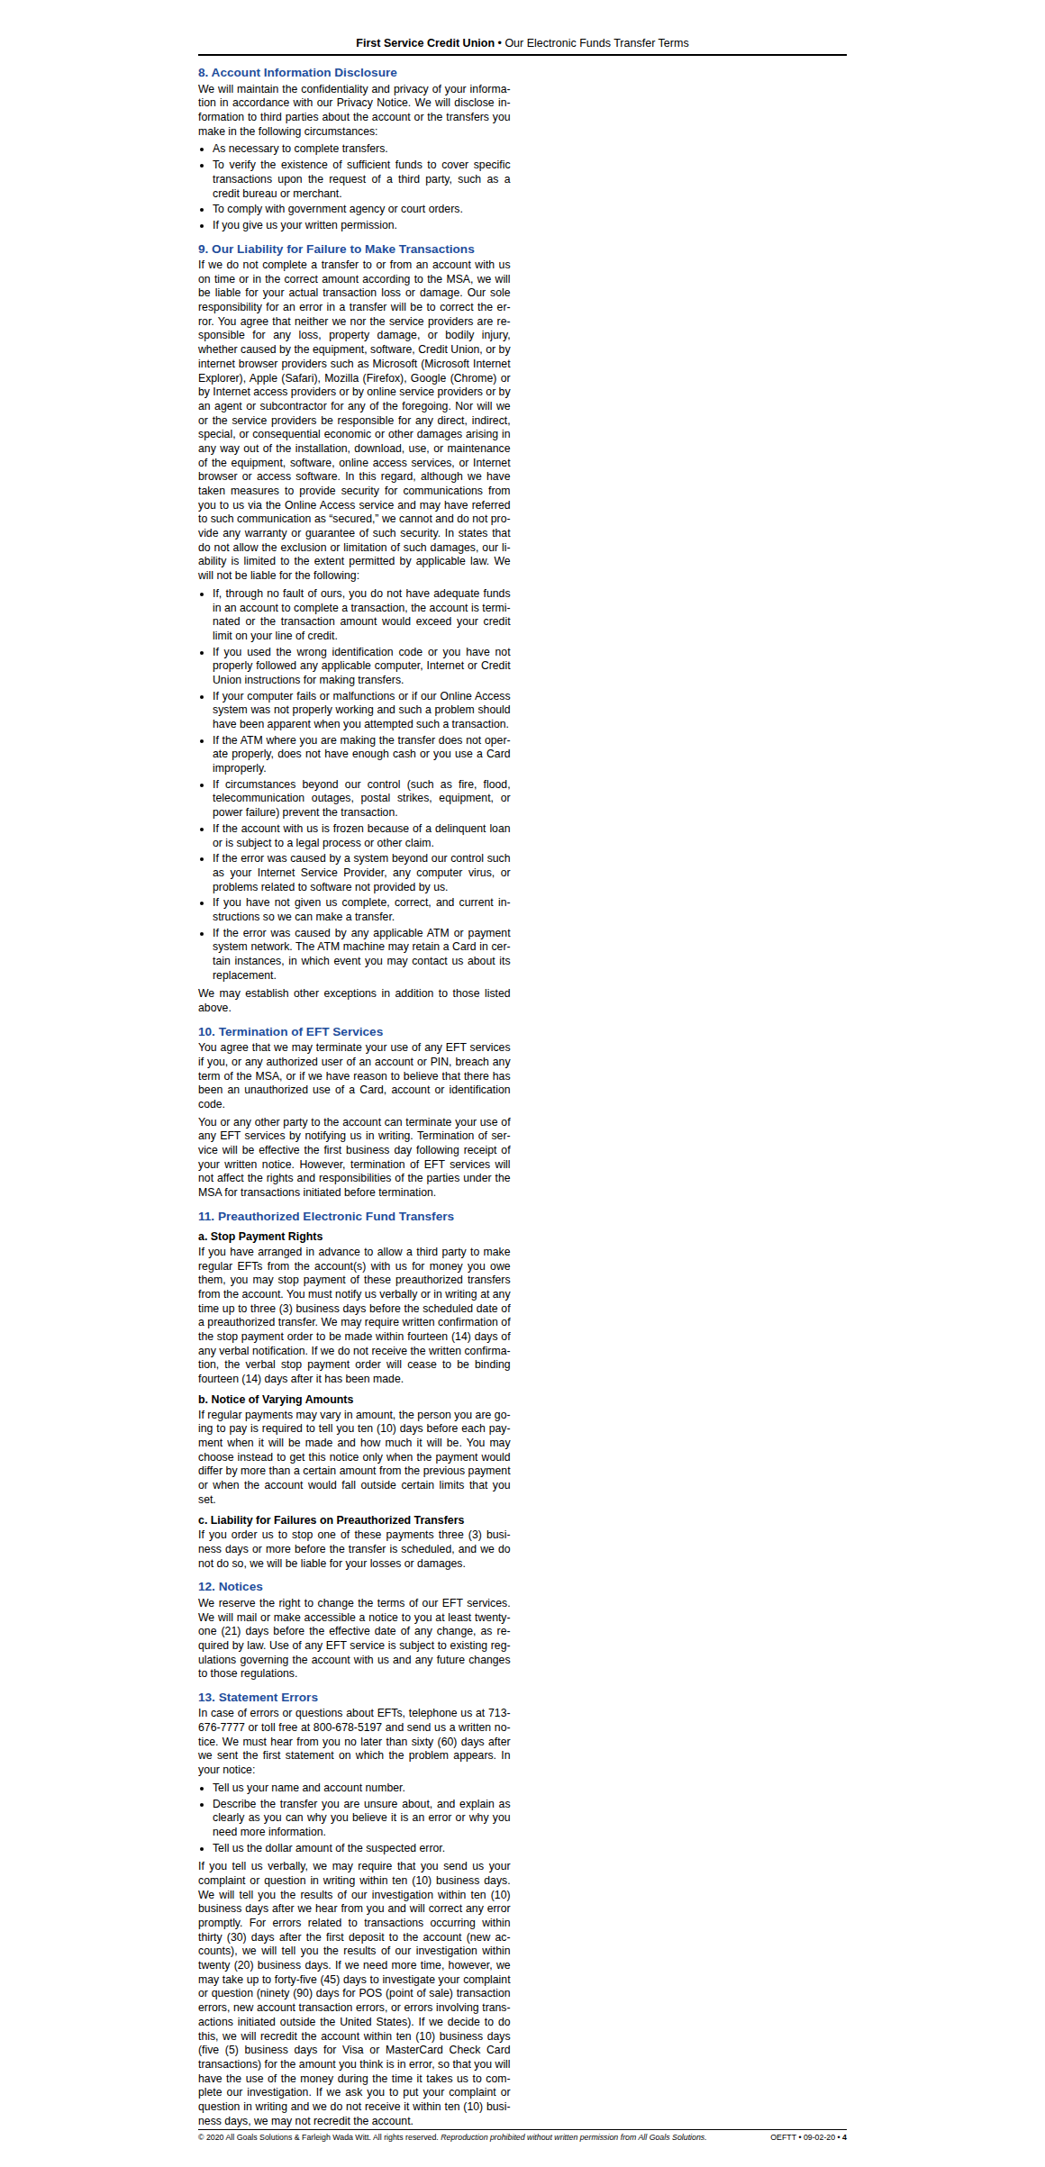First Service Credit Union • Our Electronic Funds Transfer Terms
8. Account Information Disclosure
We will maintain the confidentiality and privacy of your information in accordance with our Privacy Notice. We will disclose information to third parties about the account or the transfers you make in the following circumstances:
As necessary to complete transfers.
To verify the existence of sufficient funds to cover specific transactions upon the request of a third party, such as a credit bureau or merchant.
To comply with government agency or court orders.
If you give us your written permission.
9. Our Liability for Failure to Make Transactions
If we do not complete a transfer to or from an account with us on time or in the correct amount according to the MSA, we will be liable for your actual transaction loss or damage. Our sole responsibility for an error in a transfer will be to correct the error. You agree that neither we nor the service providers are responsible for any loss, property damage, or bodily injury, whether caused by the equipment, software, Credit Union, or by internet browser providers such as Microsoft (Microsoft Internet Explorer), Apple (Safari), Mozilla (Firefox), Google (Chrome) or by Internet access providers or by online service providers or by an agent or subcontractor for any of the foregoing. Nor will we or the service providers be responsible for any direct, indirect, special, or consequential economic or other damages arising in any way out of the installation, download, use, or maintenance of the equipment, software, online access services, or Internet browser or access software. In this regard, although we have taken measures to provide security for communications from you to us via the Online Access service and may have referred to such communication as “secured,” we cannot and do not provide any warranty or guarantee of such security. In states that do not allow the exclusion or limitation of such damages, our liability is limited to the extent permitted by applicable law. We will not be liable for the following:
If, through no fault of ours, you do not have adequate funds in an account to complete a transaction, the account is terminated or the transaction amount would exceed your credit limit on your line of credit.
If you used the wrong identification code or you have not properly followed any applicable computer, Internet or Credit Union instructions for making transfers.
If your computer fails or malfunctions or if our Online Access system was not properly working and such a problem should have been apparent when you attempted such a transaction.
If the ATM where you are making the transfer does not operate properly, does not have enough cash or you use a Card improperly.
If circumstances beyond our control (such as fire, flood, telecommunication outages, postal strikes, equipment, or power failure) prevent the transaction.
If the account with us is frozen because of a delinquent loan or is subject to a legal process or other claim.
If the error was caused by a system beyond our control such as your Internet Service Provider, any computer virus, or problems related to software not provided by us.
If you have not given us complete, correct, and current instructions so we can make a transfer.
If the error was caused by any applicable ATM or payment system network. The ATM machine may retain a Card in certain instances, in which event you may contact us about its replacement.
We may establish other exceptions in addition to those listed above.
10. Termination of EFT Services
You agree that we may terminate your use of any EFT services if you, or any authorized user of an account or PIN, breach any term of the MSA, or if we have reason to believe that there has been an unauthorized use of a Card, account or identification code.
You or any other party to the account can terminate your use of any EFT services by notifying us in writing. Termination of service will be effective the first business day following receipt of your written notice. However, termination of EFT services will not affect the rights and responsibilities of the parties under the MSA for transactions initiated before termination.
11. Preauthorized Electronic Fund Transfers
a. Stop Payment Rights
If you have arranged in advance to allow a third party to make regular EFTs from the account(s) with us for money you owe them, you may stop payment of these preauthorized transfers from the account. You must notify us verbally or in writing at any time up to three (3) business days before the scheduled date of a preauthorized transfer. We may require written confirmation of the stop payment order to be made within fourteen (14) days of any verbal notification. If we do not receive the written confirmation, the verbal stop payment order will cease to be binding fourteen (14) days after it has been made.
b. Notice of Varying Amounts
If regular payments may vary in amount, the person you are going to pay is required to tell you ten (10) days before each payment when it will be made and how much it will be. You may choose instead to get this notice only when the payment would differ by more than a certain amount from the previous payment or when the account would fall outside certain limits that you set.
c. Liability for Failures on Preauthorized Transfers
If you order us to stop one of these payments three (3) business days or more before the transfer is scheduled, and we do not do so, we will be liable for your losses or damages.
12. Notices
We reserve the right to change the terms of our EFT services. We will mail or make accessible a notice to you at least twenty-one (21) days before the effective date of any change, as required by law. Use of any EFT service is subject to existing regulations governing the account with us and any future changes to those regulations.
13. Statement Errors
In case of errors or questions about EFTs, telephone us at 713-676-7777 or toll free at 800-678-5197 and send us a written notice. We must hear from you no later than sixty (60) days after we sent the first statement on which the problem appears. In your notice:
Tell us your name and account number.
Describe the transfer you are unsure about, and explain as clearly as you can why you believe it is an error or why you need more information.
Tell us the dollar amount of the suspected error.
If you tell us verbally, we may require that you send us your complaint or question in writing within ten (10) business days. We will tell you the results of our investigation within ten (10) business days after we hear from you and will correct any error promptly. For errors related to transactions occurring within thirty (30) days after the first deposit to the account (new accounts), we will tell you the results of our investigation within twenty (20) business days. If we need more time, however, we may take up to forty-five (45) days to investigate your complaint or question (ninety (90) days for POS (point of sale) transaction errors, new account transaction errors, or errors involving transactions initiated outside the United States). If we decide to do this, we will recredit the account within ten (10) business days (five (5) business days for Visa or MasterCard Check Card transactions) for the amount you think is in error, so that you will have the use of the money during the time it takes us to complete our investigation. If we ask you to put your complaint or question in writing and we do not receive it within ten (10) business days, we may not recredit the account.
© 2020 All Goals Solutions & Farleigh Wada Witt. All rights reserved. Reproduction prohibited without written permission from All Goals Solutions. OEFTT • 09-02-20 • 4